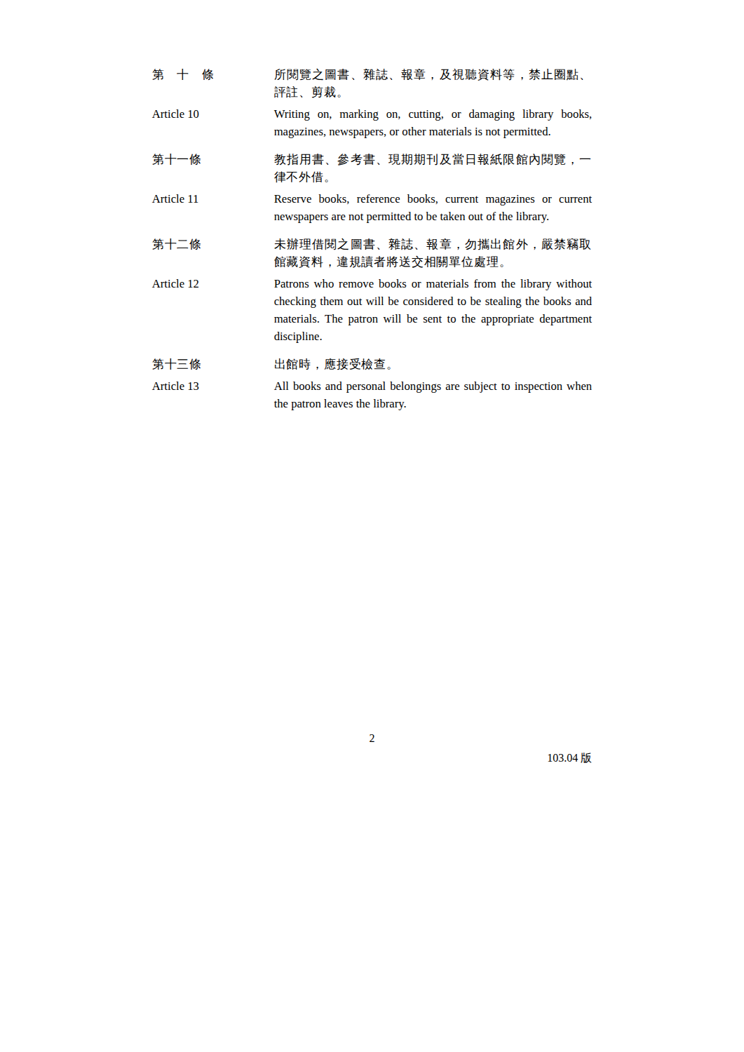| 第 十 條 | 所閱覽之圖書、雜誌、報章，及視聽資料等，禁止圈點、評註、剪裁。 |
| Article 10 | Writing on, marking on, cutting, or damaging library books, magazines, newspapers, or other materials is not permitted. |
| 第十一條 | 教指用書、參考書、現期期刊及當日報紙限館內閱覽，一律不外借。 |
| Article 11 | Reserve books, reference books, current magazines or current newspapers are not permitted to be taken out of the library. |
| 第十二條 | 未辦理借閱之圖書、雜誌、報章，勿攜出館外，嚴禁竊取館藏資料，違規讀者將送交相關單位處理。 |
| Article 12 | Patrons who remove books or materials from the library without checking them out will be considered to be stealing the books and materials. The patron will be sent to the appropriate department discipline. |
| 第十三條 | 出館時，應接受檢查。 |
| Article 13 | All books and personal belongings are subject to inspection when the patron leaves the library. |
2
103.04 版